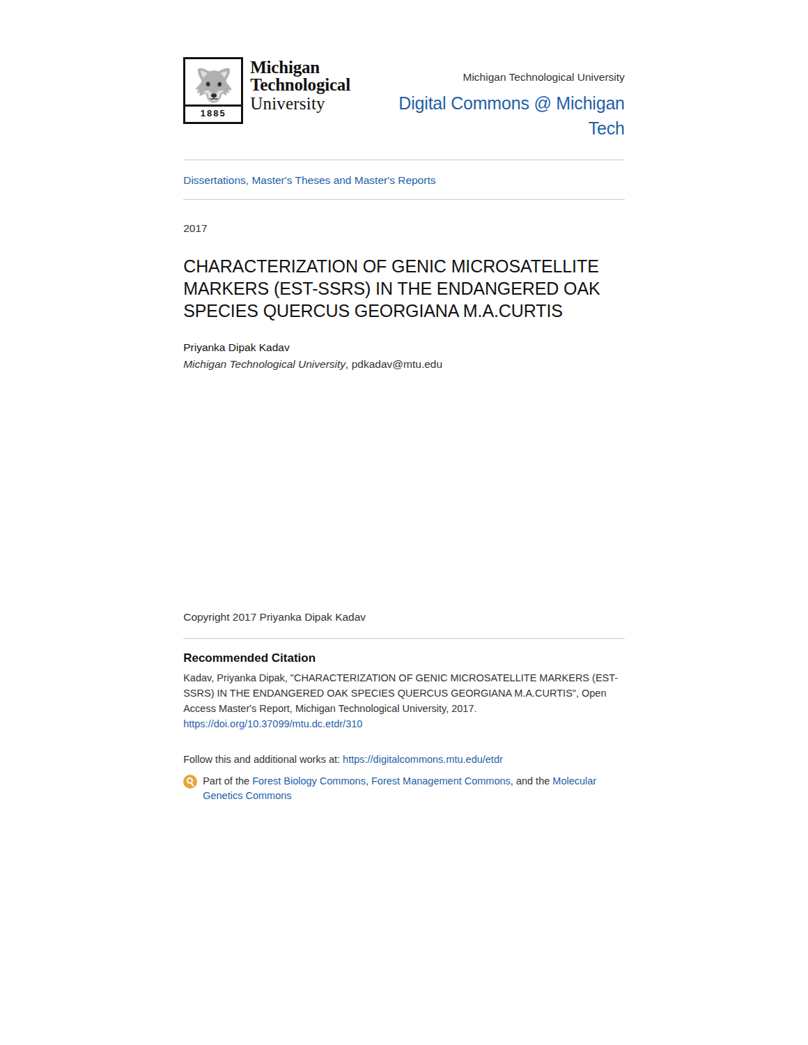🐺
1885
Michigan
Technological
University
Michigan Technological University
Digital Commons @ Michigan Tech
Dissertations, Master's Theses and Master's Reports
2017
CHARACTERIZATION OF GENIC MICROSATELLITE MARKERS (EST-SSRS) IN THE ENDANGERED OAK SPECIES QUERCUS GEORGIANA M.A.CURTIS
Priyanka Dipak Kadav
Michigan Technological University, pdkadav@mtu.edu
Copyright 2017 Priyanka Dipak Kadav
Recommended Citation
Kadav, Priyanka Dipak, "CHARACTERIZATION OF GENIC MICROSATELLITE MARKERS (EST-SSRS) IN THE ENDANGERED OAK SPECIES QUERCUS GEORGIANA M.A.CURTIS", Open Access Master's Report, Michigan Technological University, 2017.
https://doi.org/10.37099/mtu.dc.etdr/310
Follow this and additional works at: https://digitalcommons.mtu.edu/etdr
Part of the Forest Biology Commons, Forest Management Commons, and the Molecular Genetics Commons